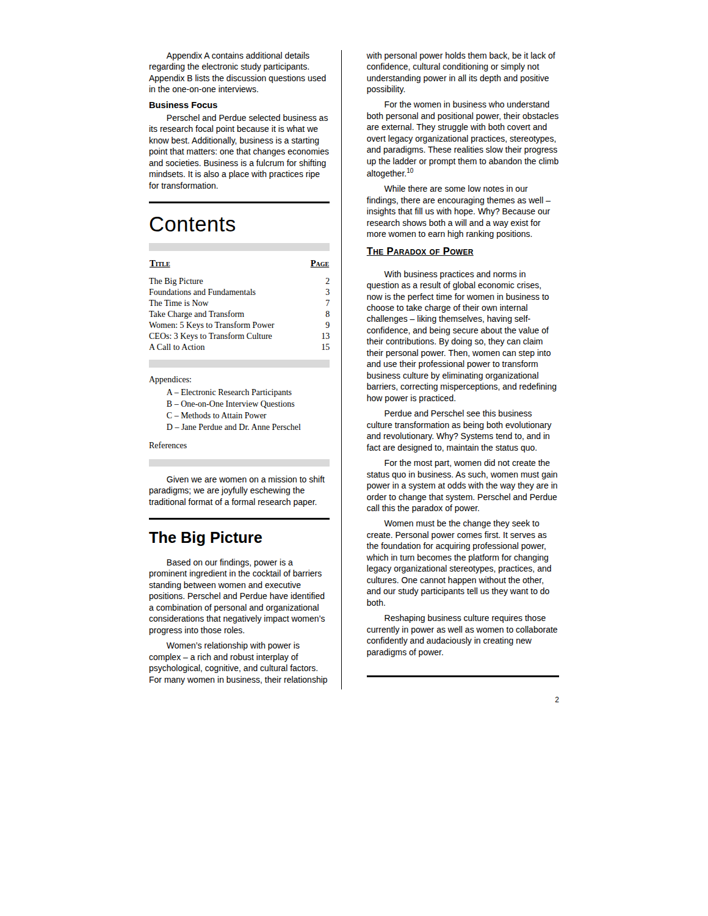Appendix A contains additional details regarding the electronic study participants. Appendix B lists the discussion questions used in the one-on-one interviews.
Business Focus
Perschel and Perdue selected business as its research focal point because it is what we know best. Additionally, business is a starting point that matters: one that changes economies and societies. Business is a fulcrum for shifting mindsets. It is also a place with practices ripe for transformation.
Contents
| Title | Page |
| --- | --- |
| The Big Picture | 2 |
| Foundations and Fundamentals | 3 |
| The Time is Now | 7 |
| Take Charge and Transform | 8 |
| Women: 5 Keys to Transform Power | 9 |
| CEOs: 3 Keys to Transform Culture | 13 |
| A Call to Action | 15 |
Appendices:
A – Electronic Research Participants
B – One-on-One Interview Questions
C – Methods to Attain Power
D – Jane Perdue and Dr. Anne Perschel
References
Given we are women on a mission to shift paradigms; we are joyfully eschewing the traditional format of a formal research paper.
The Big Picture
Based on our findings, power is a prominent ingredient in the cocktail of barriers standing between women and executive positions. Perschel and Perdue have identified a combination of personal and organizational considerations that negatively impact women’s progress into those roles.
Women’s relationship with power is complex – a rich and robust interplay of psychological, cognitive, and cultural factors. For many women in business, their relationship
with personal power holds them back, be it lack of confidence, cultural conditioning or simply not understanding power in all its depth and positive possibility.
For the women in business who understand both personal and positional power, their obstacles are external. They struggle with both covert and overt legacy organizational practices, stereotypes, and paradigms. These realities slow their progress up the ladder or prompt them to abandon the climb altogether.10
While there are some low notes in our findings, there are encouraging themes as well – insights that fill us with hope. Why? Because our research shows both a will and a way exist for more women to earn high ranking positions.
The Paradox of Power
With business practices and norms in question as a result of global economic crises, now is the perfect time for women in business to choose to take charge of their own internal challenges – liking themselves, having self-confidence, and being secure about the value of their contributions. By doing so, they can claim their personal power. Then, women can step into and use their professional power to transform business culture by eliminating organizational barriers, correcting misperceptions, and redefining how power is practiced.
Perdue and Perschel see this business culture transformation as being both evolutionary and revolutionary. Why? Systems tend to, and in fact are designed to, maintain the status quo.
For the most part, women did not create the status quo in business. As such, women must gain power in a system at odds with the way they are in order to change that system. Perschel and Perdue call this the paradox of power.
Women must be the change they seek to create. Personal power comes first. It serves as the foundation for acquiring professional power, which in turn becomes the platform for changing legacy organizational stereotypes, practices, and cultures. One cannot happen without the other, and our study participants tell us they want to do both.
Reshaping business culture requires those currently in power as well as women to collaborate confidently and audaciously in creating new paradigms of power.
2